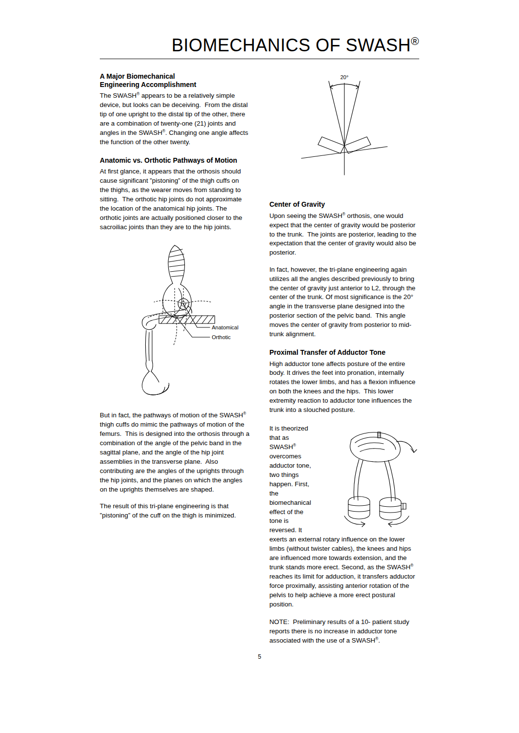BIOMECHANICS OF SWASH®
A Major Biomechanical
Engineering Accomplishment
The SWASH® appears to be a relatively simple device, but looks can be deceiving. From the distal tip of one upright to the distal tip of the other, there are a combination of twenty-one (21) joints and angles in the SWASH®. Changing one angle affects the function of the other twenty.
Anatomic vs. Orthotic Pathways of Motion
At first glance, it appears that the orthosis should cause significant ”pistoning” of the thigh cuffs on the thighs, as the wearer moves from standing to sitting. The orthotic hip joints do not approximate the location of the anatomical hip joints. The orthotic joints are actually positioned closer to the sacroiliac joints than they are to the hip joints.
Anatomical Orthotic
But in fact, the pathways of motion of the SWASH® thigh cuffs do mimic the pathways of motion of the femurs. This is designed into the orthosis through a combination of the angle of the pelvic band in the sagittal plane, and the angle of the hip joint assemblies in the transverse plane. Also contributing are the angles of the uprights through the hip joints, and the planes on which the angles on the uprights themselves are shaped.
The result of this tri-plane engineering is that ”pistoning” of the cuff on the thigh is minimized.
20°
Center of Gravity
Upon seeing the SWASH® orthosis, one would expect that the center of gravity would be posterior to the trunk. The joints are posterior, leading to the expectation that the center of gravity would also be posterior.
In fact, however, the tri-plane engineering again utilizes all the angles described previously to bring the center of gravity just anterior to L2, through the center of the trunk. Of most significance is the 20° angle in the transverse plane designed into the posterior section of the pelvic band. This angle moves the center of gravity from posterior to mid-trunk alignment.
Proximal Transfer of Adductor Tone
High adductor tone affects posture of the entire body. It drives the feet into pronation, internally rotates the lower limbs, and has a flexion influence on both the knees and the hips. This lower extremity reaction to adductor tone influences the trunk into a slouched posture.
It is theorized that as SWASH® overcomes adductor tone, two things happen. First, the biomechanical effect of the tone is reversed. It exerts an external rotary influence on the lower limbs (without twister cables), the knees and hips are influenced more towards extension, and the trunk stands more erect. Second, as the SWASH® reaches its limit for adduction, it transfers adductor force proximally, assisting anterior rotation of the pelvis to help achieve a more erect postural position.
NOTE: Preliminary results of a 10- patient study reports there is no increase in adductor tone associated with the use of a SWASH®.
5